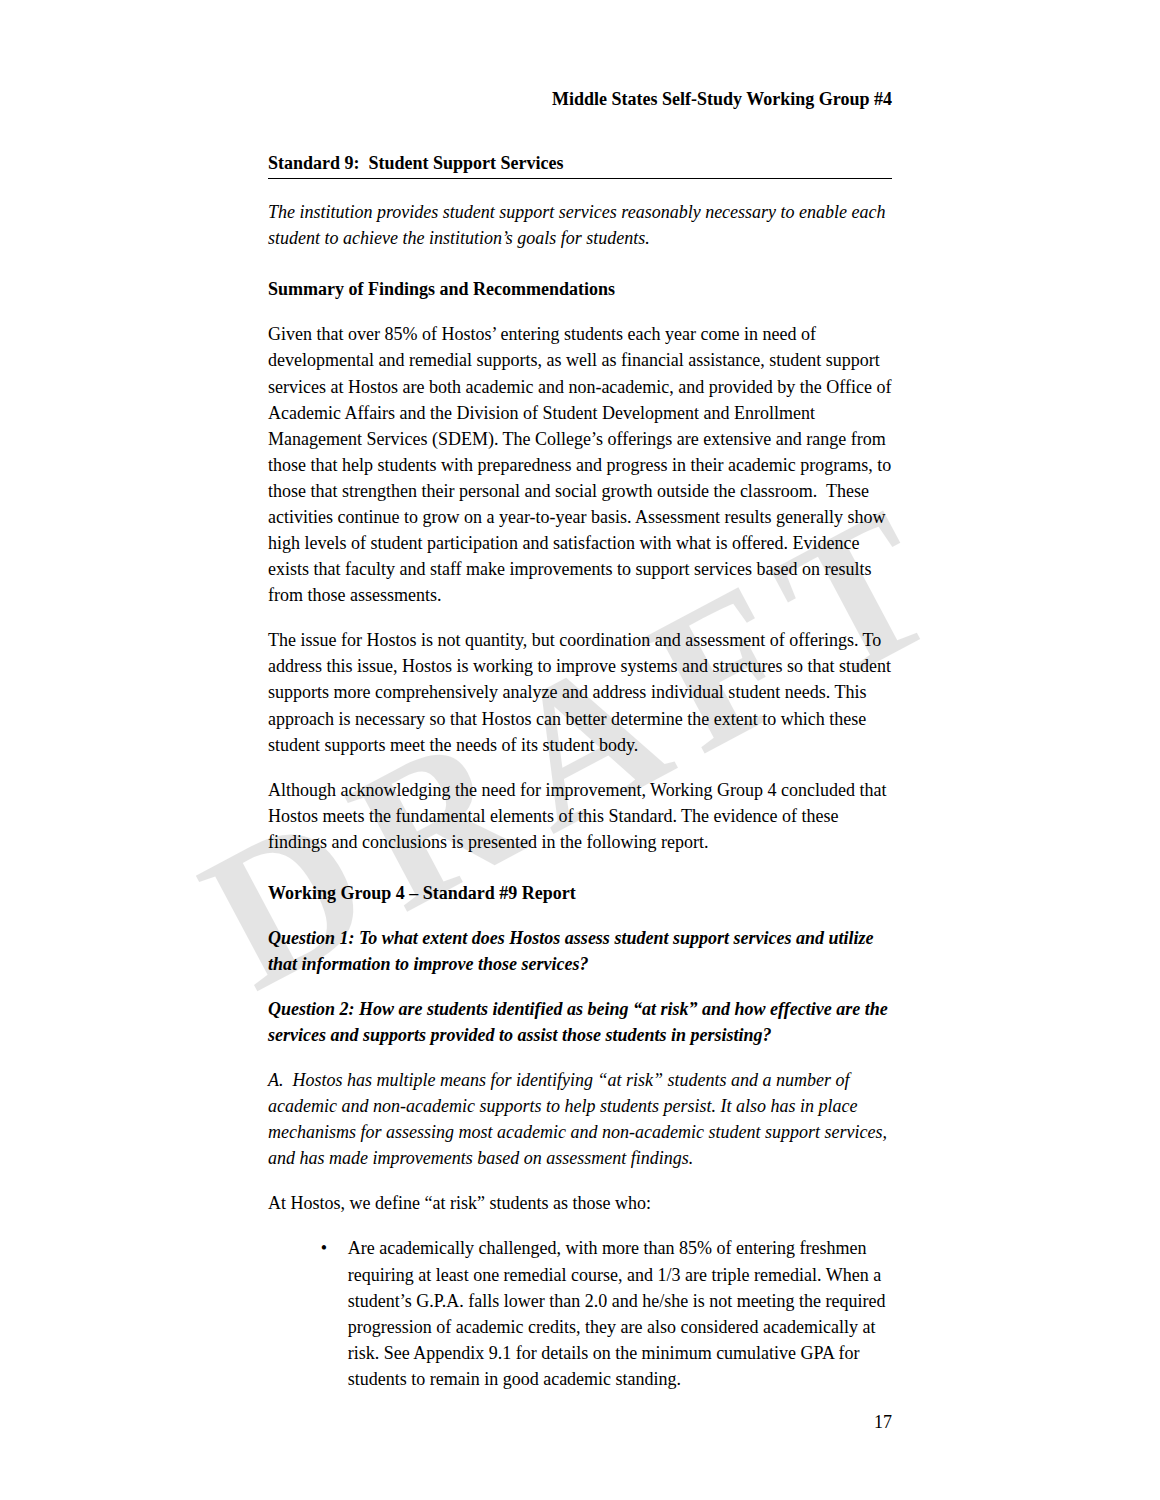DRAFT
Middle States Self-Study Working Group #4
Standard 9: Student Support Services
The institution provides student support services reasonably necessary to enable each student to achieve the institution’s goals for students.
Summary of Findings and Recommendations
Given that over 85% of Hostos’ entering students each year come in need of developmental and remedial supports, as well as financial assistance, student support services at Hostos are both academic and non-academic, and provided by the Office of Academic Affairs and the Division of Student Development and Enrollment Management Services (SDEM). The College’s offerings are extensive and range from those that help students with preparedness and progress in their academic programs, to those that strengthen their personal and social growth outside the classroom. These activities continue to grow on a year-to-year basis. Assessment results generally show high levels of student participation and satisfaction with what is offered. Evidence exists that faculty and staff make improvements to support services based on results from those assessments.
The issue for Hostos is not quantity, but coordination and assessment of offerings. To address this issue, Hostos is working to improve systems and structures so that student supports more comprehensively analyze and address individual student needs. This approach is necessary so that Hostos can better determine the extent to which these student supports meet the needs of its student body.
Although acknowledging the need for improvement, Working Group 4 concluded that Hostos meets the fundamental elements of this Standard. The evidence of these findings and conclusions is presented in the following report.
Working Group 4 – Standard #9 Report
Question 1: To what extent does Hostos assess student support services and utilize that information to improve those services?
Question 2: How are students identified as being “at risk” and how effective are the services and supports provided to assist those students in persisting?
A. Hostos has multiple means for identifying “at risk” students and a number of academic and non-academic supports to help students persist. It also has in place mechanisms for assessing most academic and non-academic student support services, and has made improvements based on assessment findings.
At Hostos, we define “at risk” students as those who:
Are academically challenged, with more than 85% of entering freshmen requiring at least one remedial course, and 1/3 are triple remedial. When a student’s G.P.A. falls lower than 2.0 and he/she is not meeting the required progression of academic credits, they are also considered academically at risk. See Appendix 9.1 for details on the minimum cumulative GPA for students to remain in good academic standing.
17